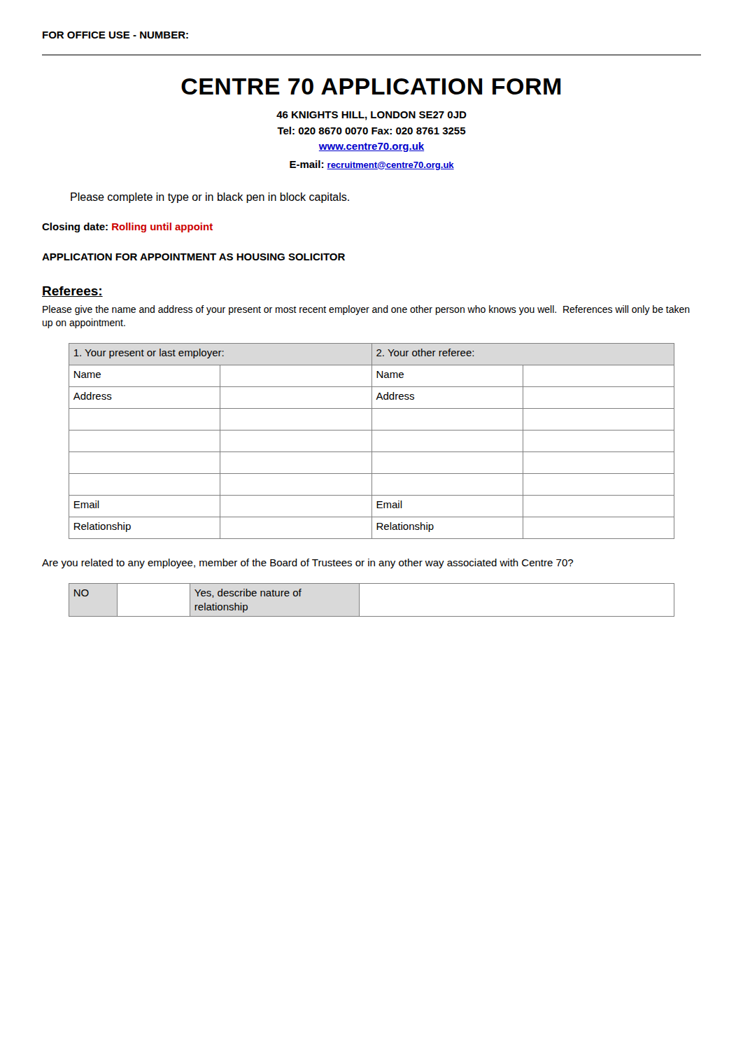FOR OFFICE USE - NUMBER:
CENTRE 70 APPLICATION FORM
46 KNIGHTS HILL, LONDON SE27 0JD
Tel: 020 8670 0070 Fax: 020 8761 3255
www.centre70.org.uk
E-mail: recruitment@centre70.org.uk
Please complete in type or in black pen in block capitals.
Closing date: Rolling until appoint
APPLICATION FOR APPOINTMENT AS HOUSING SOLICITOR
Referees:
Please give the name and address of your present or most recent employer and one other person who knows you well. References will only be taken up on appointment.
| 1. Your present or last employer: | 2. Your other referee: |
| Name | | Name | |
| Address | | Address | |
| Email | | Email | |
| Relationship | | Relationship | |
Are you related to any employee, member of the Board of Trustees or in any other way associated with Centre 70?
| NO | | Yes, describe nature of relationship | |